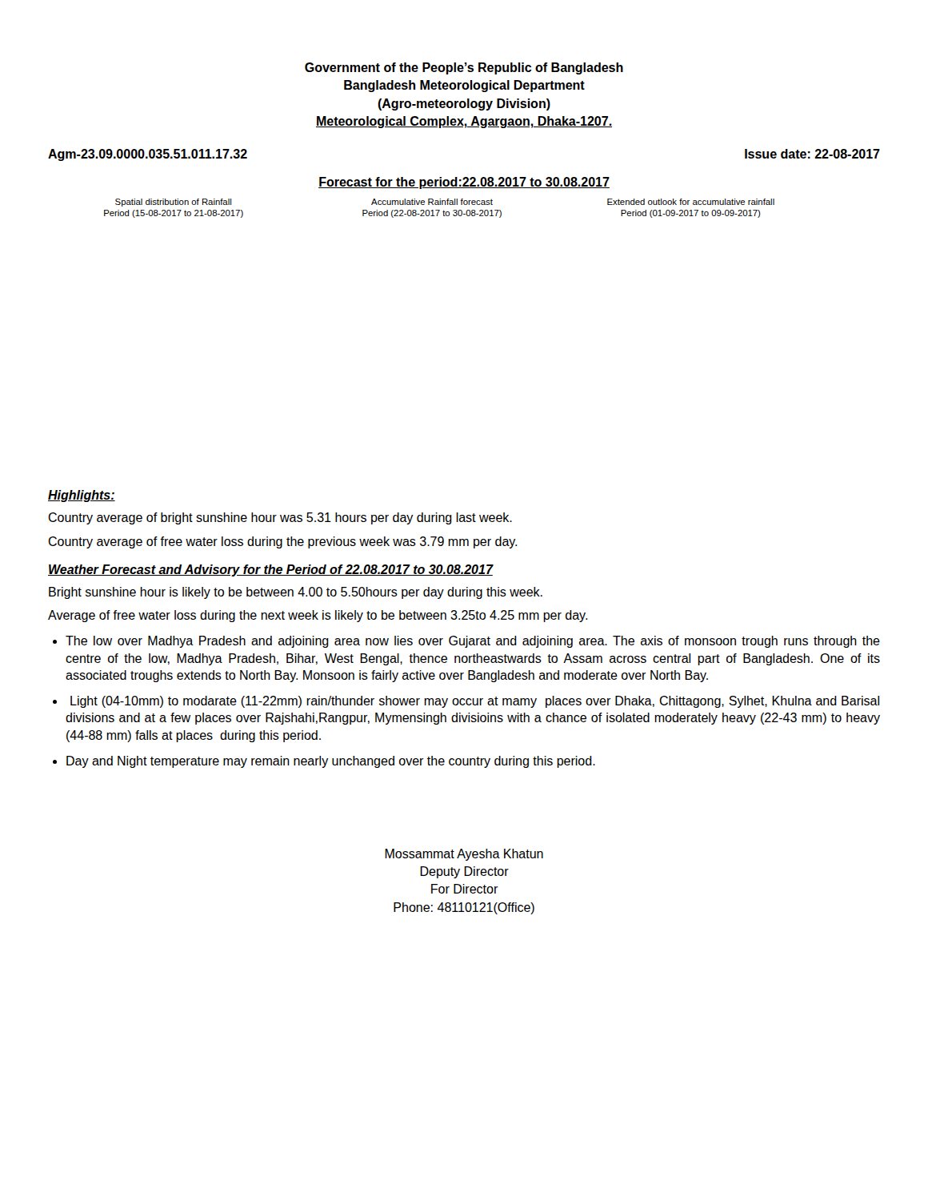Government of the People’s Republic of Bangladesh
Bangladesh Meteorological Department
(Agro-meteorology Division)
Meteorological Complex, Agargaon, Dhaka-1207.
Agm-23.09.0000.035.51.011.17.32 Issue date: 22-08-2017
Forecast for the period:22.08.2017 to 30.08.2017
Spatial distribution of Rainfall
Period (15-08-2017 to 21-08-2017)
Accumulative Rainfall forecast
Period (22-08-2017 to 30-08-2017)
Extended outlook for accumulative rainfall
Period (01-09-2017 to 09-09-2017)
Highlights:
Country average of bright sunshine hour was 5.31 hours per day during last week.
Country average of free water loss during the previous week was 3.79 mm per day.
Weather Forecast and Advisory for the Period of 22.08.2017 to 30.08.2017
Bright sunshine hour is likely to be between 4.00 to 5.50hours per day during this week.
Average of free water loss during the next week is likely to be between 3.25to 4.25 mm per day.
The low over Madhya Pradesh and adjoining area now lies over Gujarat and adjoining area. The axis of monsoon trough runs through the centre of the low, Madhya Pradesh, Bihar, West Bengal, thence northeastwards to Assam across central part of Bangladesh. One of its associated troughs extends to North Bay. Monsoon is fairly active over Bangladesh and moderate over North Bay.
Light (04-10mm) to modarate (11-22mm) rain/thunder shower may occur at mamy places over Dhaka, Chittagong, Sylhet, Khulna and Barisal divisions and at a few places over Rajshahi,Rangpur, Mymensingh divisioins with a chance of isolated moderately heavy (22-43 mm) to heavy (44-88 mm) falls at places during this period.
Day and Night temperature may remain nearly unchanged over the country during this period.
Mossammat Ayesha Khatun
Deputy Director
For Director
Phone: 48110121(Office)